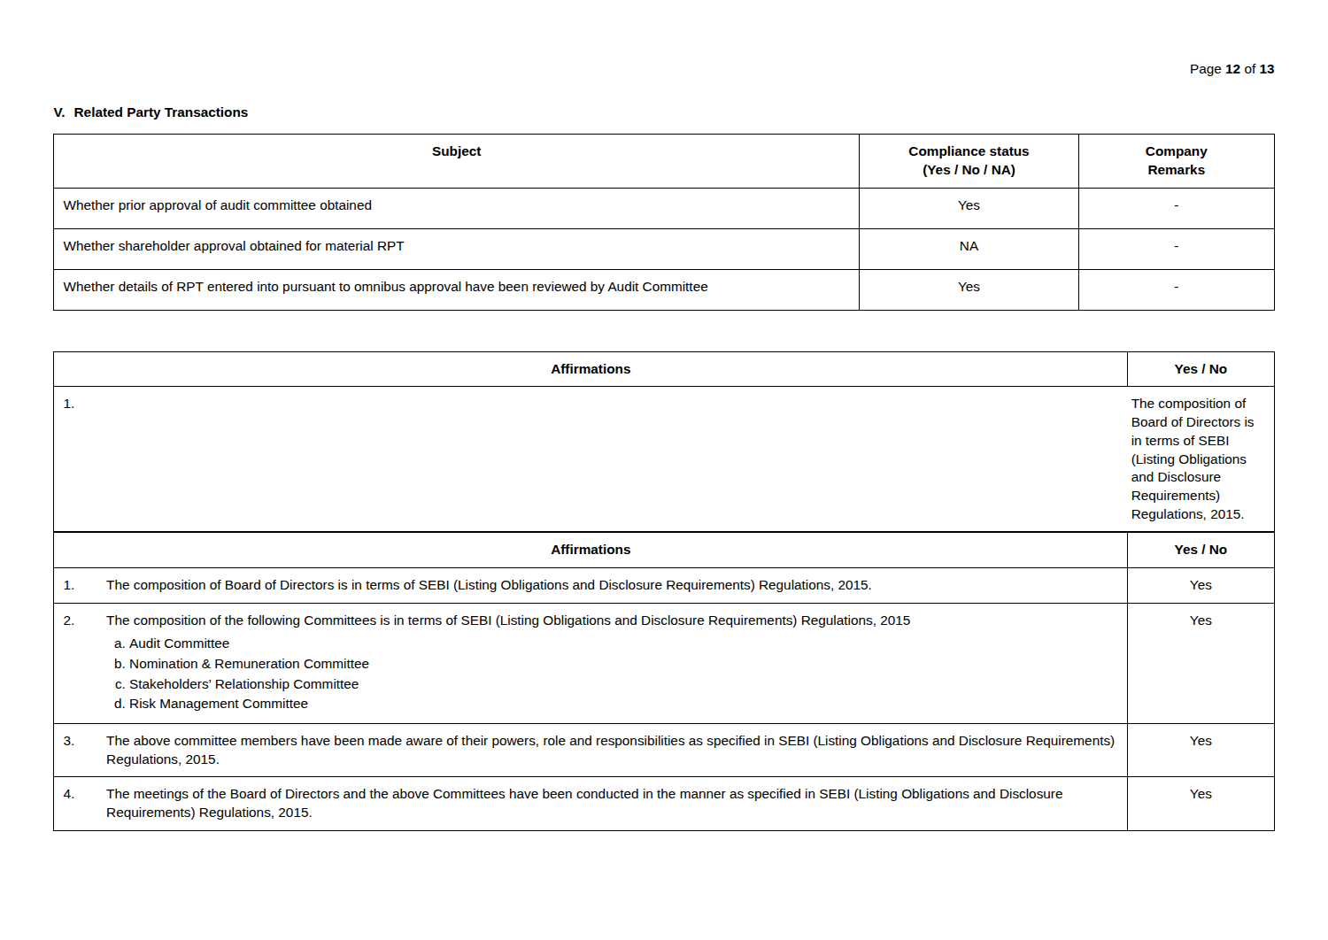Page 12 of 13
V. Related Party Transactions
| Subject | Compliance status (Yes / No / NA) | Company Remarks |
| --- | --- | --- |
| Whether prior approval of audit committee obtained | Yes | - |
| Whether shareholder approval obtained for material RPT | NA | - |
| Whether details of RPT entered into pursuant to omnibus approval have been reviewed by Audit Committee | Yes | - |
| Affirmations | Yes / No |
| --- | --- |
| 1. | The composition of Board of Directors is in terms of SEBI (Listing Obligations and Disclosure Requirements) Regulations, 2015. | |
| Affirmations | Yes / No |
| --- | --- |
| 1. | The composition of Board of Directors is in terms of SEBI (Listing Obligations and Disclosure Requirements) Regulations, 2015. | Yes |
| 2. | The composition of the following Committees is in terms of SEBI (Listing Obligations and Disclosure Requirements) Regulations, 2015 Audit Committee Nomination & Remuneration Committee Stakeholders’ Relationship Committee Risk Management Committee | Yes |
| 3. | The above committee members have been made aware of their powers, role and responsibilities as specified in SEBI (Listing Obligations and Disclosure Requirements) Regulations, 2015. | Yes |
| 4. | The meetings of the Board of Directors and the above Committees have been conducted in the manner as specified in SEBI (Listing Obligations and Disclosure Requirements) Regulations, 2015. | Yes |